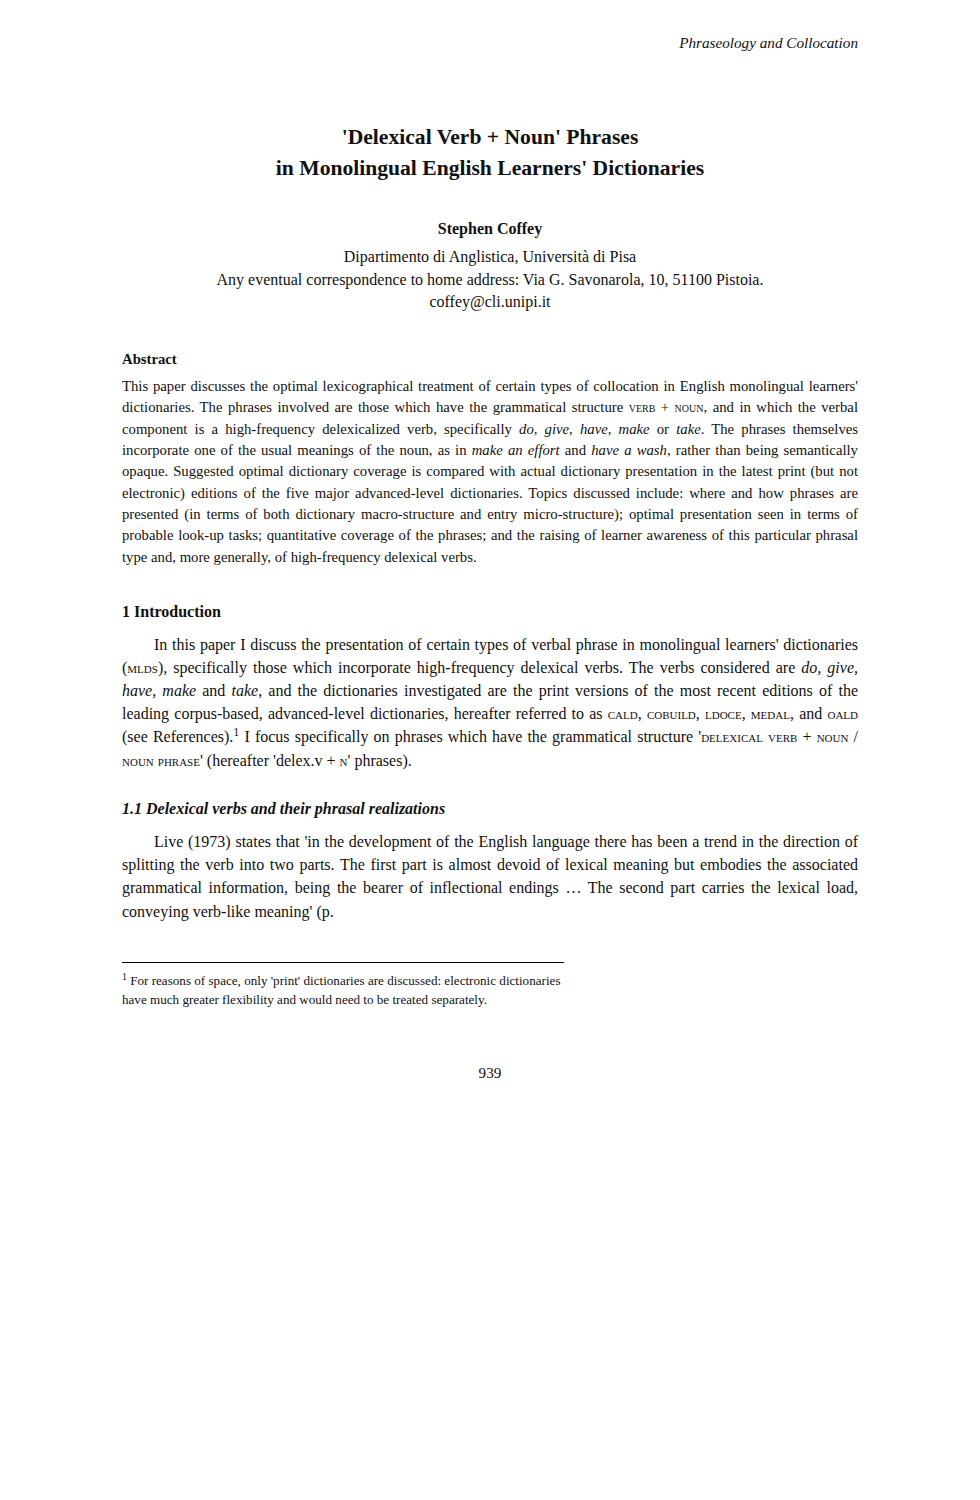Phraseology and Collocation
'Delexical Verb + Noun' Phrases
in Monolingual English Learners' Dictionaries
Stephen Coffey
Dipartimento di Anglistica, Università di Pisa
Any eventual correspondence to home address: Via G. Savonarola, 10, 51100 Pistoia.
coffey@cli.unipi.it
Abstract
This paper discusses the optimal lexicographical treatment of certain types of collocation in English monolingual learners' dictionaries. The phrases involved are those which have the grammatical structure verb + noun, and in which the verbal component is a high-frequency delexicalized verb, specifically do, give, have, make or take. The phrases themselves incorporate one of the usual meanings of the noun, as in make an effort and have a wash, rather than being semantically opaque. Suggested optimal dictionary coverage is compared with actual dictionary presentation in the latest print (but not electronic) editions of the five major advanced-level dictionaries. Topics discussed include: where and how phrases are presented (in terms of both dictionary macro-structure and entry micro-structure); optimal presentation seen in terms of probable look-up tasks; quantitative coverage of the phrases; and the raising of learner awareness of this particular phrasal type and, more generally, of high-frequency delexical verbs.
1 Introduction
In this paper I discuss the presentation of certain types of verbal phrase in monolingual learners' dictionaries (mlds), specifically those which incorporate high-frequency delexical verbs. The verbs considered are do, give, have, make and take, and the dictionaries investigated are the print versions of the most recent editions of the leading corpus-based, advanced-level dictionaries, hereafter referred to as cald, cobuild, ldoce, medal, and oald (see References).1 I focus specifically on phrases which have the grammatical structure 'delexical verb + noun / noun phrase' (hereafter 'delex.v + n' phrases).
1.1 Delexical verbs and their phrasal realizations
Live (1973) states that 'in the development of the English language there has been a trend in the direction of splitting the verb into two parts. The first part is almost devoid of lexical meaning but embodies the associated grammatical information, being the bearer of inflectional endings … The second part carries the lexical load, conveying verb-like meaning' (p.
1 For reasons of space, only 'print' dictionaries are discussed: electronic dictionaries have much greater flexibility and would need to be treated separately.
939